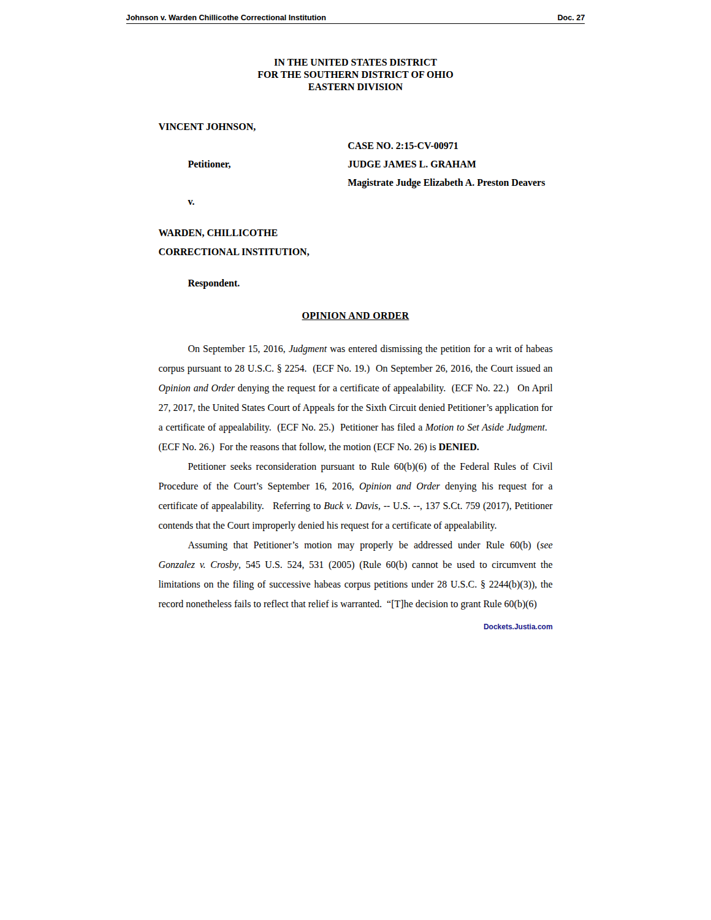Johnson v. Warden Chillicothe Correctional Institution Doc. 27
IN THE UNITED STATES DISTRICT
FOR THE SOUTHERN DISTRICT OF OHIO
EASTERN DIVISION
| VINCENT JOHNSON, | |
| | CASE NO. 2:15-CV-00971 |
| Petitioner, | JUDGE JAMES L. GRAHAM |
| | Magistrate Judge Elizabeth A. Preston Deavers |
| v. | |
| WARDEN, CHILLICOTHE CORRECTIONAL INSTITUTION, | |
| Respondent. | |
OPINION AND ORDER
On September 15, 2016, Judgment was entered dismissing the petition for a writ of habeas corpus pursuant to 28 U.S.C. § 2254. (ECF No. 19.) On September 26, 2016, the Court issued an Opinion and Order denying the request for a certificate of appealability. (ECF No. 22.) On April 27, 2017, the United States Court of Appeals for the Sixth Circuit denied Petitioner’s application for a certificate of appealability. (ECF No. 25.) Petitioner has filed a Motion to Set Aside Judgment. (ECF No. 26.) For the reasons that follow, the motion (ECF No. 26) is DENIED.
Petitioner seeks reconsideration pursuant to Rule 60(b)(6) of the Federal Rules of Civil Procedure of the Court’s September 16, 2016, Opinion and Order denying his request for a certificate of appealability. Referring to Buck v. Davis, -- U.S. --, 137 S.Ct. 759 (2017), Petitioner contends that the Court improperly denied his request for a certificate of appealability.
Assuming that Petitioner’s motion may properly be addressed under Rule 60(b) (see Gonzalez v. Crosby, 545 U.S. 524, 531 (2005) (Rule 60(b) cannot be used to circumvent the limitations on the filing of successive habeas corpus petitions under 28 U.S.C. § 2244(b)(3)), the record nonetheless fails to reflect that relief is warranted. “[T]he decision to grant Rule 60(b)(6)
Dockets.Justia.com